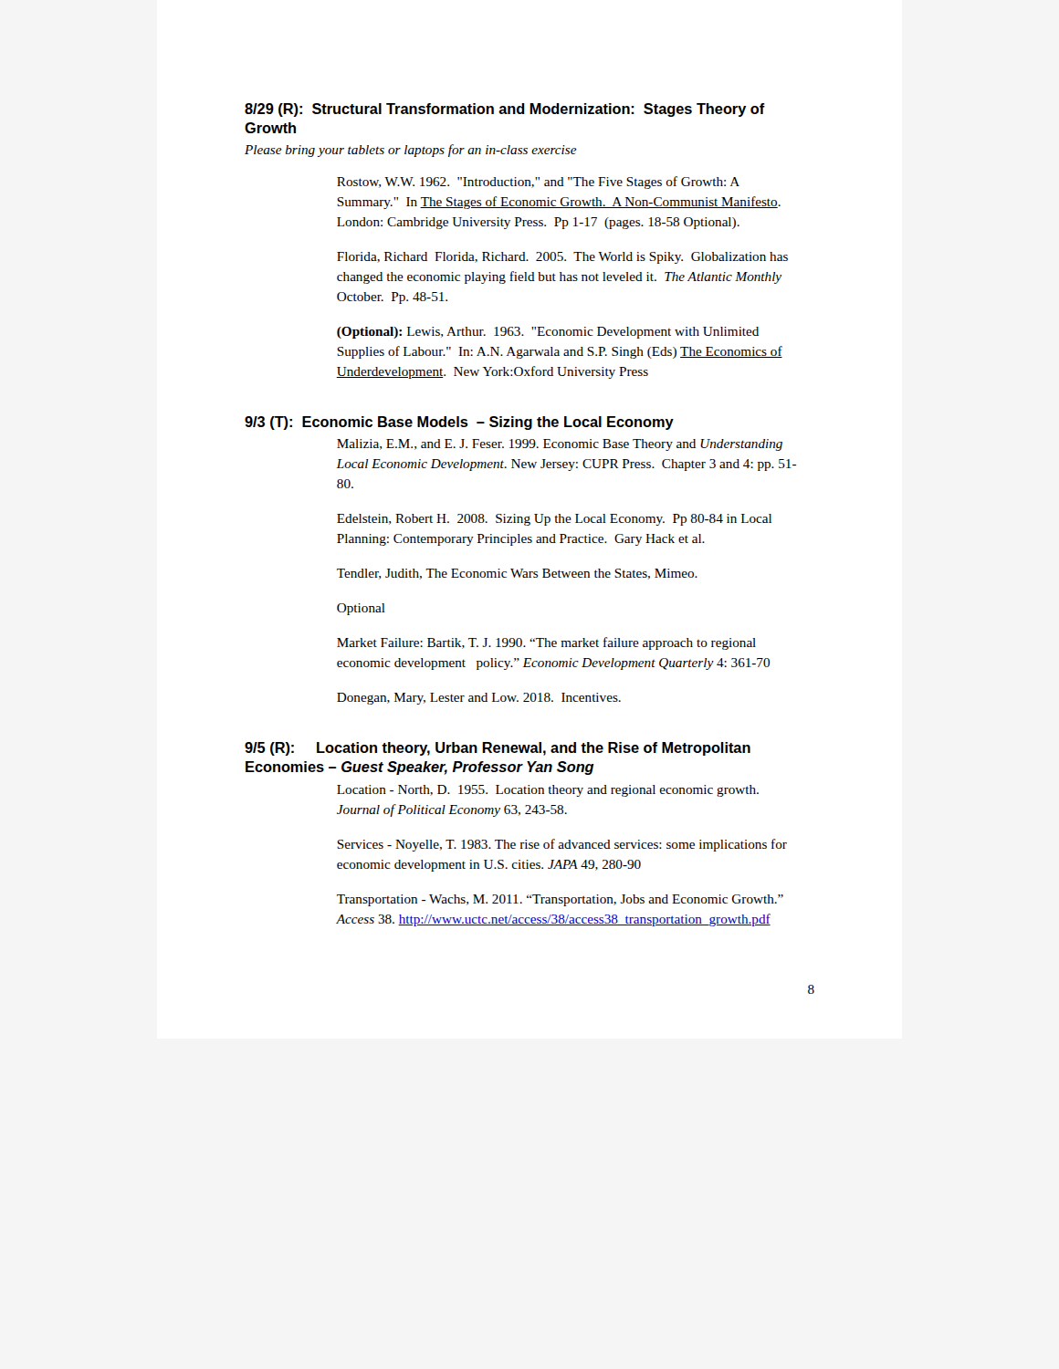8/29 (R): Structural Transformation and Modernization: Stages Theory of Growth
Please bring your tablets or laptops for an in-class exercise
Rostow, W.W. 1962. "Introduction," and "The Five Stages of Growth: A Summary." In The Stages of Economic Growth. A Non-Communist Manifesto. London: Cambridge University Press. Pp 1-17 (pages. 18-58 Optional).
Florida, Richard Florida, Richard. 2005. The World is Spiky. Globalization has changed the economic playing field but has not leveled it. The Atlantic Monthly October. Pp. 48-51.
(Optional): Lewis, Arthur. 1963. "Economic Development with Unlimited Supplies of Labour." In: A.N. Agarwala and S.P. Singh (Eds) The Economics of Underdevelopment. New York:Oxford University Press
9/3 (T): Economic Base Models – Sizing the Local Economy
Malizia, E.M., and E. J. Feser. 1999. Economic Base Theory and Understanding Local Economic Development. New Jersey: CUPR Press. Chapter 3 and 4: pp. 51-80.
Edelstein, Robert H. 2008. Sizing Up the Local Economy. Pp 80-84 in Local Planning: Contemporary Principles and Practice. Gary Hack et al.
Tendler, Judith, The Economic Wars Between the States, Mimeo.
Optional
Market Failure: Bartik, T. J. 1990. “The market failure approach to regional economic development policy.” Economic Development Quarterly 4: 361-70
Donegan, Mary, Lester and Low. 2018. Incentives.
9/5 (R): Location theory, Urban Renewal, and the Rise of Metropolitan Economies – Guest Speaker, Professor Yan Song
Location - North, D. 1955. Location theory and regional economic growth. Journal of Political Economy 63, 243-58.
Services - Noyelle, T. 1983. The rise of advanced services: some implications for economic development in U.S. cities. JAPA 49, 280-90
Transportation - Wachs, M. 2011. “Transportation, Jobs and Economic Growth.” Access 38. http://www.uctc.net/access/38/access38_transportation_growth.pdf
8